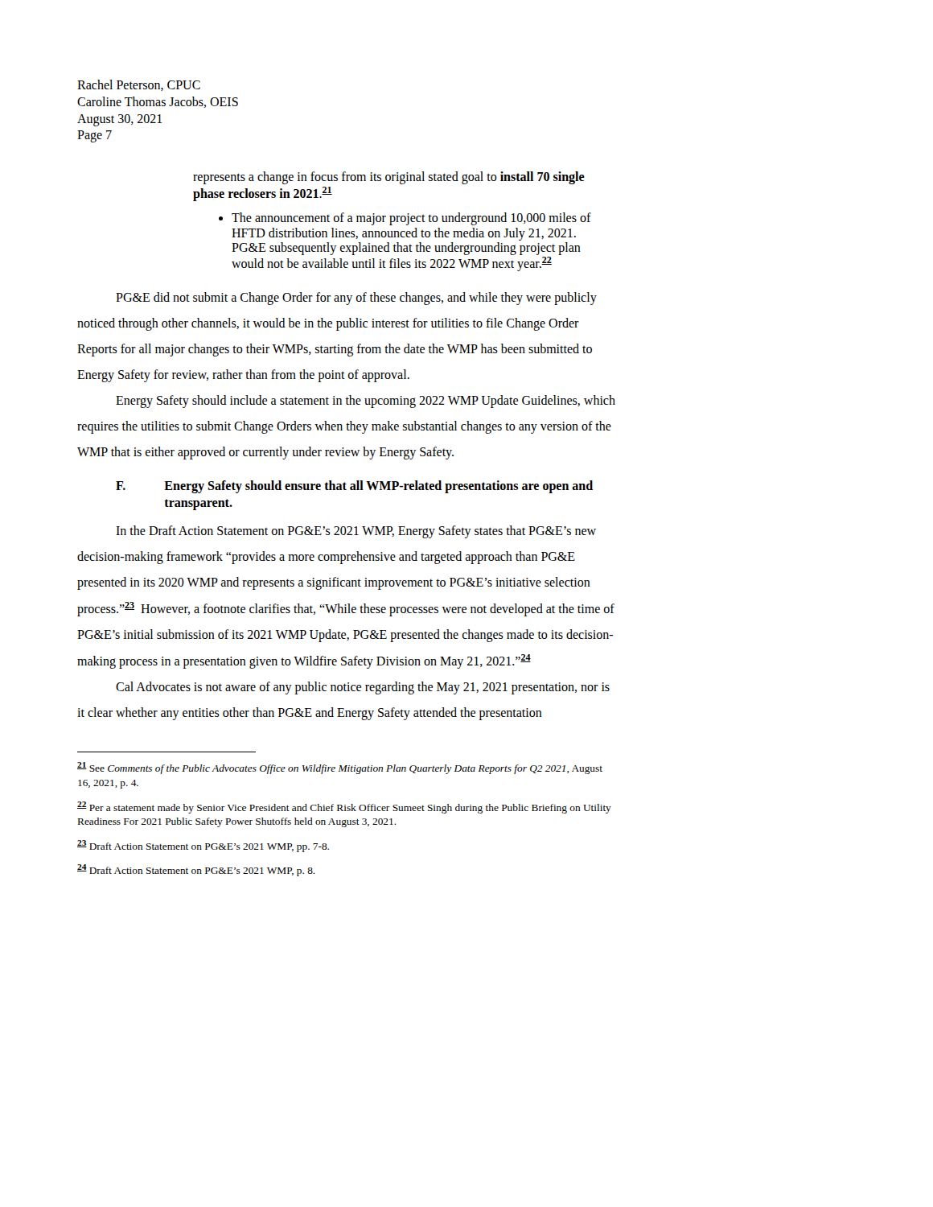Rachel Peterson, CPUC
Caroline Thomas Jacobs, OEIS
August 30, 2021
Page 7
represents a change in focus from its original stated goal to install 70 single phase reclosers in 2021.21
The announcement of a major project to underground 10,000 miles of HFTD distribution lines, announced to the media on July 21, 2021. PG&E subsequently explained that the undergrounding project plan would not be available until it files its 2022 WMP next year.22
PG&E did not submit a Change Order for any of these changes, and while they were publicly noticed through other channels, it would be in the public interest for utilities to file Change Order Reports for all major changes to their WMPs, starting from the date the WMP has been submitted to Energy Safety for review, rather than from the point of approval.
Energy Safety should include a statement in the upcoming 2022 WMP Update Guidelines, which requires the utilities to submit Change Orders when they make substantial changes to any version of the WMP that is either approved or currently under review by Energy Safety.
F. Energy Safety should ensure that all WMP-related presentations are open and transparent.
In the Draft Action Statement on PG&E’s 2021 WMP, Energy Safety states that PG&E’s new decision-making framework “provides a more comprehensive and targeted approach than PG&E presented in its 2020 WMP and represents a significant improvement to PG&E’s initiative selection process.”23 However, a footnote clarifies that, “While these processes were not developed at the time of PG&E’s initial submission of its 2021 WMP Update, PG&E presented the changes made to its decision-making process in a presentation given to Wildfire Safety Division on May 21, 2021.”24
Cal Advocates is not aware of any public notice regarding the May 21, 2021 presentation, nor is it clear whether any entities other than PG&E and Energy Safety attended the presentation
21 See Comments of the Public Advocates Office on Wildfire Mitigation Plan Quarterly Data Reports for Q2 2021, August 16, 2021, p. 4.
22 Per a statement made by Senior Vice President and Chief Risk Officer Sumeet Singh during the Public Briefing on Utility Readiness For 2021 Public Safety Power Shutoffs held on August 3, 2021.
23 Draft Action Statement on PG&E’s 2021 WMP, pp. 7-8.
24 Draft Action Statement on PG&E’s 2021 WMP, p. 8.